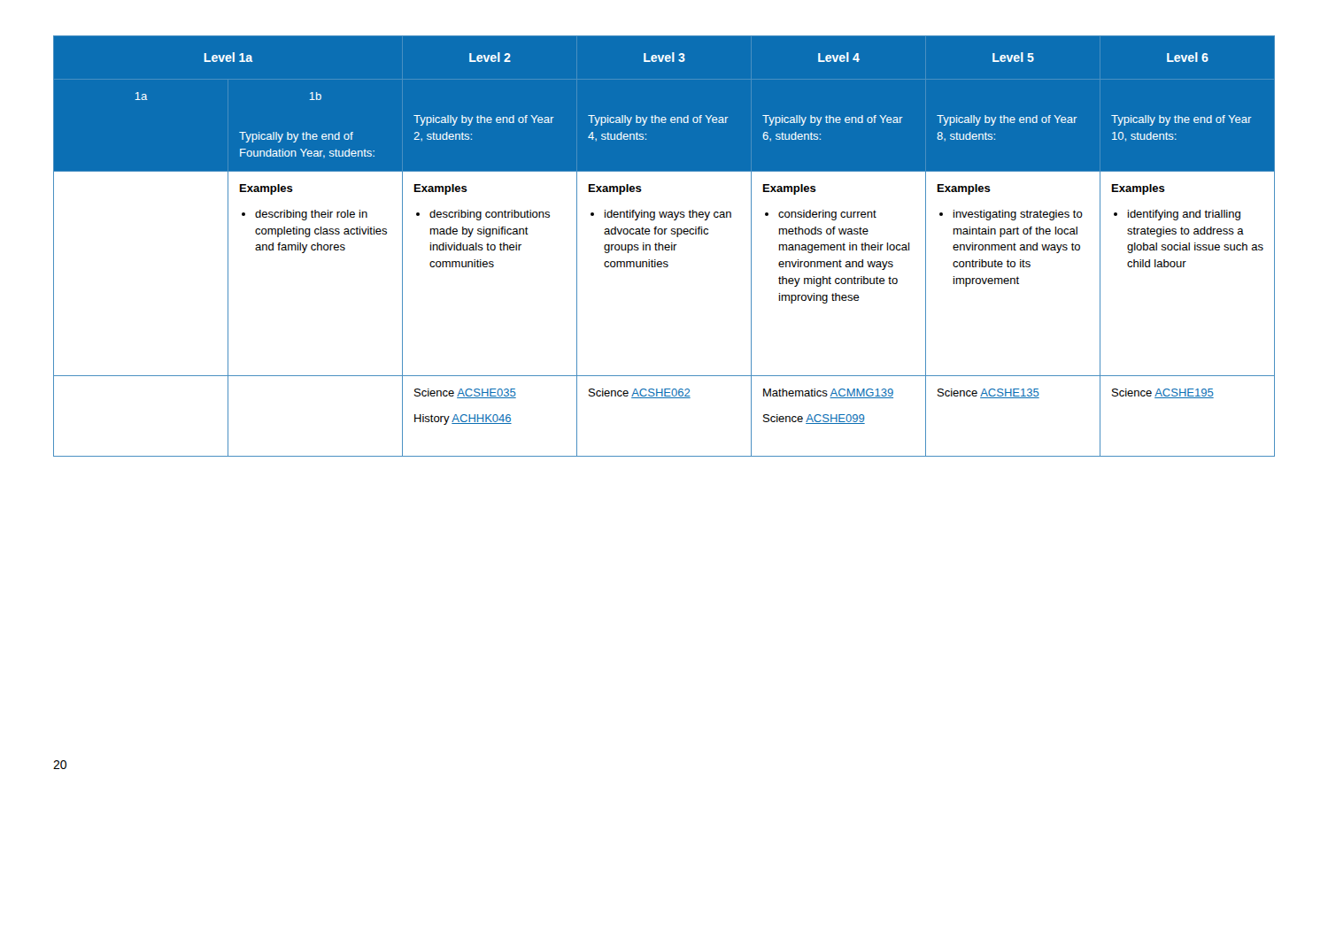| Level 1a | Level 2 | Level 3 | Level 4 | Level 5 | Level 6 |
| --- | --- | --- | --- | --- | --- |
| 1a | 1b Typically by the end of Foundation Year, students: | Typically by the end of Year 2, students: | Typically by the end of Year 4, students: | Typically by the end of Year 6, students: | Typically by the end of Year 8, students: | Typically by the end of Year 10, students: |
| | Examples describing their role in completing class activities and family chores | Examples describing contributions made by significant individuals to their communities | Examples identifying ways they can advocate for specific groups in their communities | Examples considering current methods of waste management in their local environment and ways they might contribute to improving these | Examples investigating strategies to maintain part of the local environment and ways to contribute to its improvement | Examples identifying and trialling strategies to address a global social issue such as child labour |
| | | Science ACSHE035 History ACHHK046 | Science ACSHE062 | Mathematics ACMMG139 Science ACSHE099 | Science ACSHE135 | Science ACSHE195 |
20